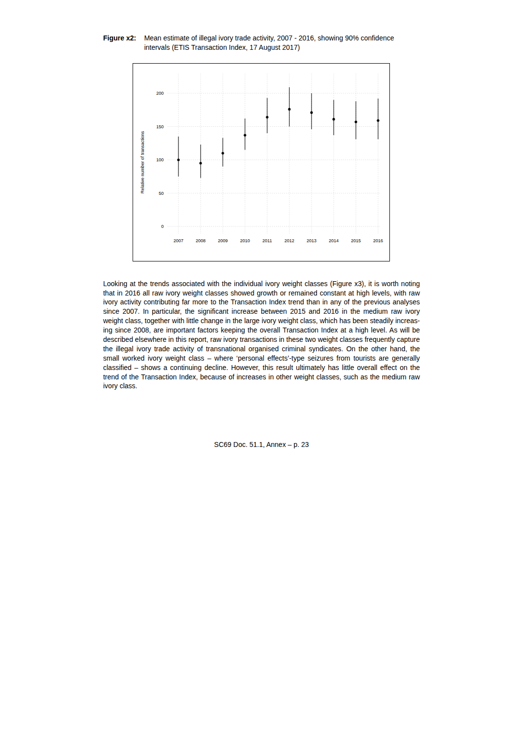Figure x2:
Mean estimate of illegal ivory trade activity, 2007 - 2016, showing 90% confidence intervals (ETIS Transaction Index, 17 August 2017)
Relative number of transactions 0 50 100 150 200 2007 2008 2009 2010 2011 2012 2013 2014 2015 2016
Looking at the trends associated with the individual ivory weight classes (Figure x3), it is worth noting that in 2016 all raw ivory weight classes showed growth or remained constant at high levels, with raw ivory activity contributing far more to the Transaction Index trend than in any of the previous analyses since 2007. In particular, the significant increase between 2015 and 2016 in the medium raw ivory weight class, together with little change in the large ivory weight class, which has been steadily increasing since 2008, are important factors keeping the overall Transaction Index at a high level. As will be described elsewhere in this report, raw ivory transactions in these two weight classes frequently capture the illegal ivory trade activity of transnational organised criminal syndicates. On the other hand, the small worked ivory weight class – where ‘personal effects’-type seizures from tourists are generally classified – shows a continuing decline. However, this result ultimately has little overall effect on the trend of the Transaction Index, because of increases in other weight classes, such as the medium raw ivory class.
SC69 Doc. 51.1, Annex – p. 23